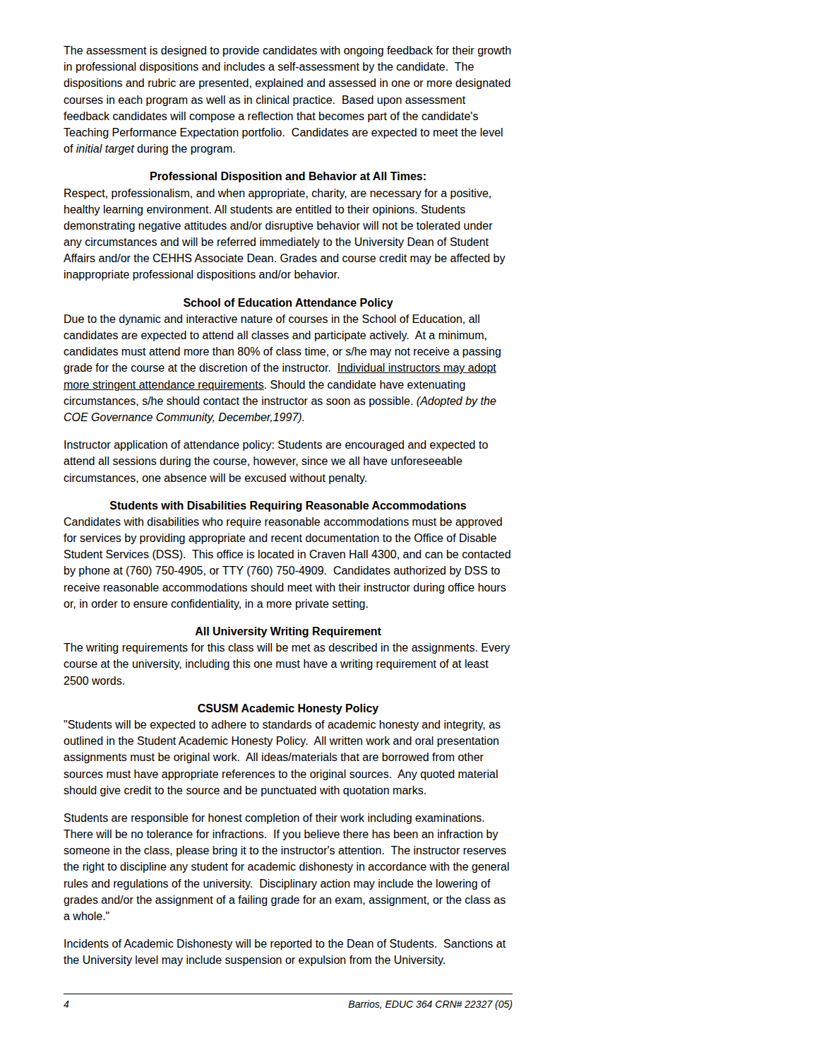The assessment is designed to provide candidates with ongoing feedback for their growth in professional dispositions and includes a self-assessment by the candidate. The dispositions and rubric are presented, explained and assessed in one or more designated courses in each program as well as in clinical practice. Based upon assessment feedback candidates will compose a reflection that becomes part of the candidate's Teaching Performance Expectation portfolio. Candidates are expected to meet the level of initial target during the program.
Professional Disposition and Behavior at All Times:
Respect, professionalism, and when appropriate, charity, are necessary for a positive, healthy learning environment. All students are entitled to their opinions. Students demonstrating negative attitudes and/or disruptive behavior will not be tolerated under any circumstances and will be referred immediately to the University Dean of Student Affairs and/or the CEHHS Associate Dean. Grades and course credit may be affected by inappropriate professional dispositions and/or behavior.
School of Education Attendance Policy
Due to the dynamic and interactive nature of courses in the School of Education, all candidates are expected to attend all classes and participate actively. At a minimum, candidates must attend more than 80% of class time, or s/he may not receive a passing grade for the course at the discretion of the instructor. Individual instructors may adopt more stringent attendance requirements. Should the candidate have extenuating circumstances, s/he should contact the instructor as soon as possible. (Adopted by the COE Governance Community, December,1997).
Instructor application of attendance policy: Students are encouraged and expected to attend all sessions during the course, however, since we all have unforeseeable circumstances, one absence will be excused without penalty.
Students with Disabilities Requiring Reasonable Accommodations
Candidates with disabilities who require reasonable accommodations must be approved for services by providing appropriate and recent documentation to the Office of Disable Student Services (DSS). This office is located in Craven Hall 4300, and can be contacted by phone at (760) 750-4905, or TTY (760) 750-4909. Candidates authorized by DSS to receive reasonable accommodations should meet with their instructor during office hours or, in order to ensure confidentiality, in a more private setting.
All University Writing Requirement
The writing requirements for this class will be met as described in the assignments. Every course at the university, including this one must have a writing requirement of at least 2500 words.
CSUSM Academic Honesty Policy
"Students will be expected to adhere to standards of academic honesty and integrity, as outlined in the Student Academic Honesty Policy. All written work and oral presentation assignments must be original work. All ideas/materials that are borrowed from other sources must have appropriate references to the original sources. Any quoted material should give credit to the source and be punctuated with quotation marks.
Students are responsible for honest completion of their work including examinations. There will be no tolerance for infractions. If you believe there has been an infraction by someone in the class, please bring it to the instructor's attention. The instructor reserves the right to discipline any student for academic dishonesty in accordance with the general rules and regulations of the university. Disciplinary action may include the lowering of grades and/or the assignment of a failing grade for an exam, assignment, or the class as a whole."
Incidents of Academic Dishonesty will be reported to the Dean of Students. Sanctions at the University level may include suspension or expulsion from the University.
4 Barrios, EDUC 364 CRN# 22327 (05)